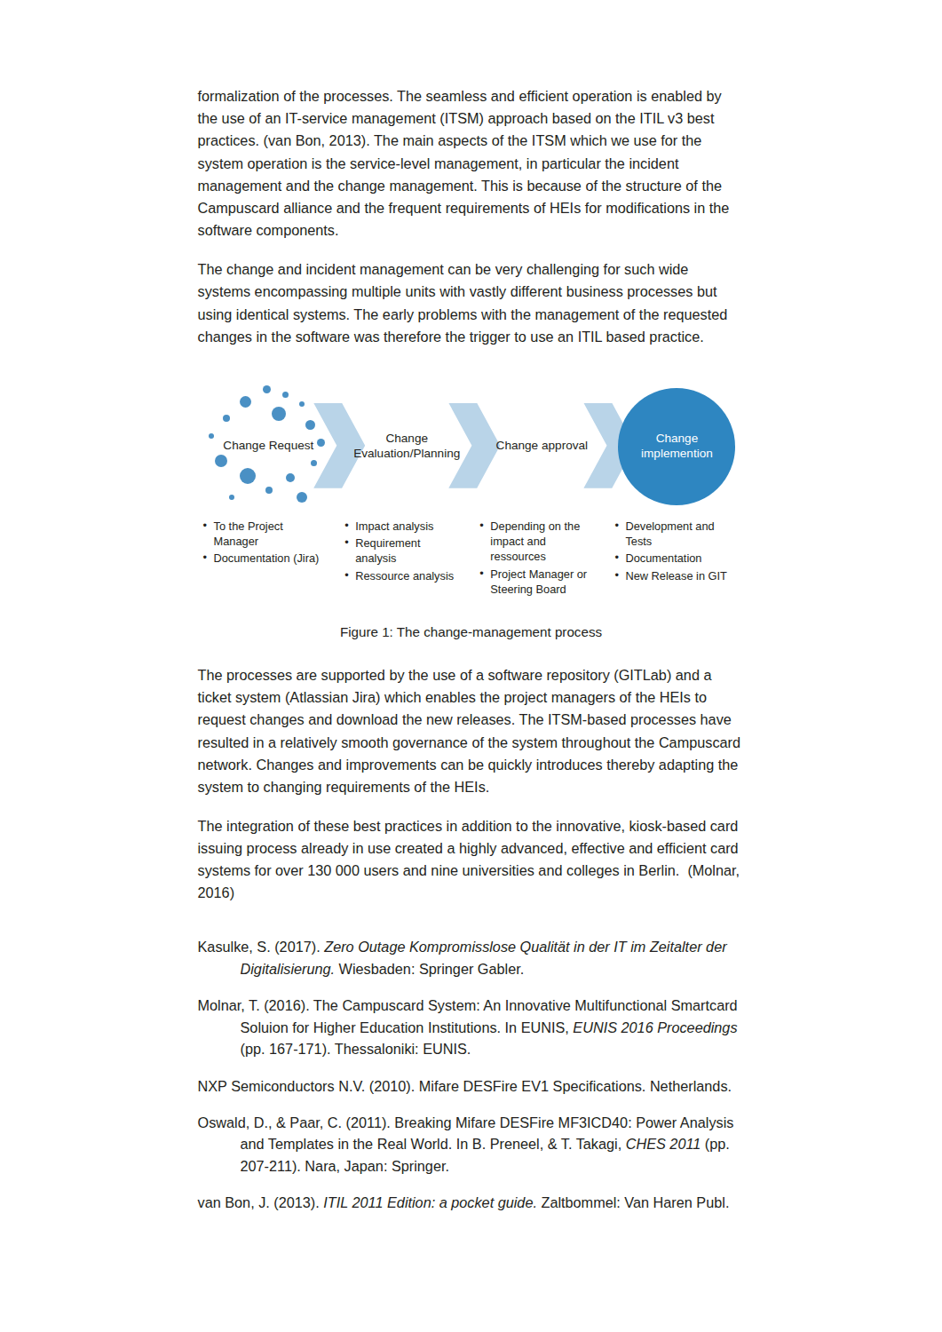formalization of the processes. The seamless and efficient operation is enabled by the use of an IT-service management (ITSM) approach based on the ITIL v3 best practices. (van Bon, 2013). The main aspects of the ITSM which we use for the system operation is the service-level management, in particular the incident management and the change management. This is because of the structure of the Campuscard alliance and the frequent requirements of HEIs for modifications in the software components.
The change and incident management can be very challenging for such wide systems encompassing multiple units with vastly different business processes but using identical systems. The early problems with the management of the requested changes in the software was therefore the trigger to use an ITIL based practice.
Change Request
Change Evaluation/Planning
Change approval
Change implemention
To the Project Manager
Documentation (Jira)
Impact analysis
Requirement analysis
Ressource analysis
Depending on the impact and ressources
Project Manager or Steering Board
Development and Tests
Documentation
New Release in GIT
Figure 1: The change-management process
The processes are supported by the use of a software repository (GITLab) and a ticket system (Atlassian Jira) which enables the project managers of the HEIs to request changes and download the new releases. The ITSM-based processes have resulted in a relatively smooth governance of the system throughout the Campuscard network. Changes and improvements can be quickly introduces thereby adapting the system to changing requirements of the HEIs.
The integration of these best practices in addition to the innovative, kiosk-based card issuing process already in use created a highly advanced, effective and efficient card systems for over 130 000 users and nine universities and colleges in Berlin. (Molnar, 2016)
Kasulke, S. (2017). Zero Outage Kompromisslose Qualität in der IT im Zeitalter der Digitalisierung. Wiesbaden: Springer Gabler.
Molnar, T. (2016). The Campuscard System: An Innovative Multifunctional Smartcard Soluion for Higher Education Institutions. In EUNIS, EUNIS 2016 Proceedings (pp. 167-171). Thessaloniki: EUNIS.
NXP Semiconductors N.V. (2010). Mifare DESFire EV1 Specifications. Netherlands.
Oswald, D., & Paar, C. (2011). Breaking Mifare DESFire MF3ICD40: Power Analysis and Templates in the Real World. In B. Preneel, & T. Takagi, CHES 2011 (pp. 207-211). Nara, Japan: Springer.
van Bon, J. (2013). ITIL 2011 Edition: a pocket guide. Zaltbommel: Van Haren Publ.